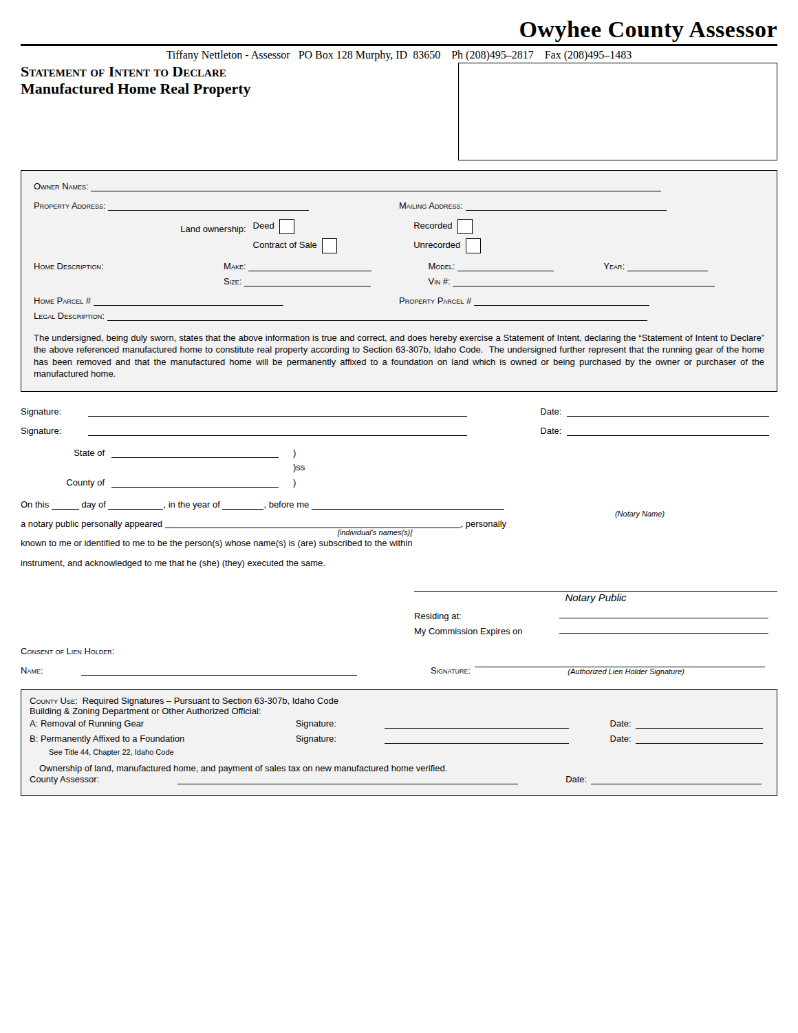Owyhee County Assessor
Tiffany Nettleton - Assessor PO Box 128 Murphy, ID 83650 Ph (208)495–2817 Fax (208)495–1483
Statement of Intent to Declare
Manufactured Home Real Property
Owner Names:
| Property Address: | Mailing Address: |
| Land ownership: | Deed | Recorded | |
| | Contract of Sale | Unrecorded | |
| Home Description: | Make: | Model: | Year: |
| | Size: | Vin #: |
| Home Parcel # | Property Parcel # |
| Legal Description: |
The undersigned, being duly sworn, states that the above information is true and correct, and does hereby exercise a Statement of Intent, declaring the “Statement of Intent to Declare” the above referenced manufactured home to constitute real property according to Section 63-307b, Idaho Code. The undersigned further represent that the running gear of the home has been removed and that the manufactured home will be permanently affixed to a foundation on land which is owned or being purchased by the owner or purchaser of the manufactured home.
| Signature: | | Date: | |
| Signature: | | Date: | |
| State of | | ) | |
| | | )ss | |
| County of | | ) | |
On this day of , in the year of , before me
(Notary Name)
a notary public personally appeared , personally
[individual’s names(s)]
known to me or identified to me to be the person(s) whose name(s) is (are) subscribed to the within
instrument, and acknowledged to me that he (she) (they) executed the same.
| | Notary Public |
| | / Residing at: / / / My Commission Expires on / / |
Consent of Lien Holder:
| Name: | | Signature: | (Authorized Lien Holder Signature) |
County Use: Required Signatures – Pursuant to Section 63-307b, Idaho Code
Building & Zoning Department or Other Authorized Official:
| A: Removal of Running Gear | Signature: | | Date: | |
| B: Permanently Affixed to a Foundation | Signature: | | Date: | |
See Title 44, Chapter 22, Idaho Code
Ownership of land, manufactured home, and payment of sales tax on new manufactured home verified.
| County Assessor: | | Date: | |